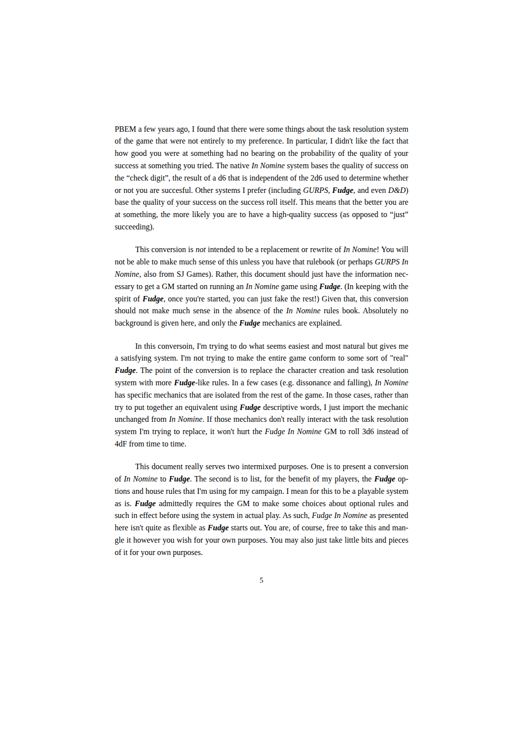PBEM a few years ago, I found that there were some things about the task resolution system of the game that were not entirely to my preference. In particular, I didn't like the fact that how good you were at something had no bearing on the probability of the quality of your success at something you tried. The native In Nomine system bases the quality of success on the “check digit”, the result of a d6 that is independent of the 2d6 used to determine whether or not you are succesful. Other systems I prefer (including GURPS, Fudge, and even D&D) base the quality of your success on the success roll itself. This means that the better you are at something, the more likely you are to have a high-quality success (as opposed to “just” succeeding).
This conversion is not intended to be a replacement or rewrite of In Nomine! You will not be able to make much sense of this unless you have that rulebook (or perhaps GURPS In Nomine, also from SJ Games). Rather, this document should just have the information necessary to get a GM started on running an In Nomine game using Fudge. (In keeping with the spirit of Fudge, once you're started, you can just fake the rest!) Given that, this conversion should not make much sense in the absence of the In Nomine rules book. Absolutely no background is given here, and only the Fudge mechanics are explained.
In this conversoin, I'm trying to do what seems easiest and most natural but gives me a satisfying system. I'm not trying to make the entire game conform to some sort of "real" Fudge. The point of the conversion is to replace the character creation and task resolution system with more Fudge-like rules. In a few cases (e.g. dissonance and falling), In Nomine has specific mechanics that are isolated from the rest of the game. In those cases, rather than try to put together an equivalent using Fudge descriptive words, I just import the mechanic unchanged from In Nomine. If those mechanics don't really interact with the task resolution system I'm trying to replace, it won't hurt the Fudge In Nomine GM to roll 3d6 instead of 4dF from time to time.
This document really serves two intermixed purposes. One is to present a conversion of In Nomine to Fudge. The second is to list, for the benefit of my players, the Fudge options and house rules that I'm using for my campaign. I mean for this to be a playable system as is. Fudge admittedly requires the GM to make some choices about optional rules and such in effect before using the system in actual play. As such, Fudge In Nomine as presented here isn't quite as flexible as Fudge starts out. You are, of course, free to take this and mangle it however you wish for your own purposes. You may also just take little bits and pieces of it for your own purposes.
5